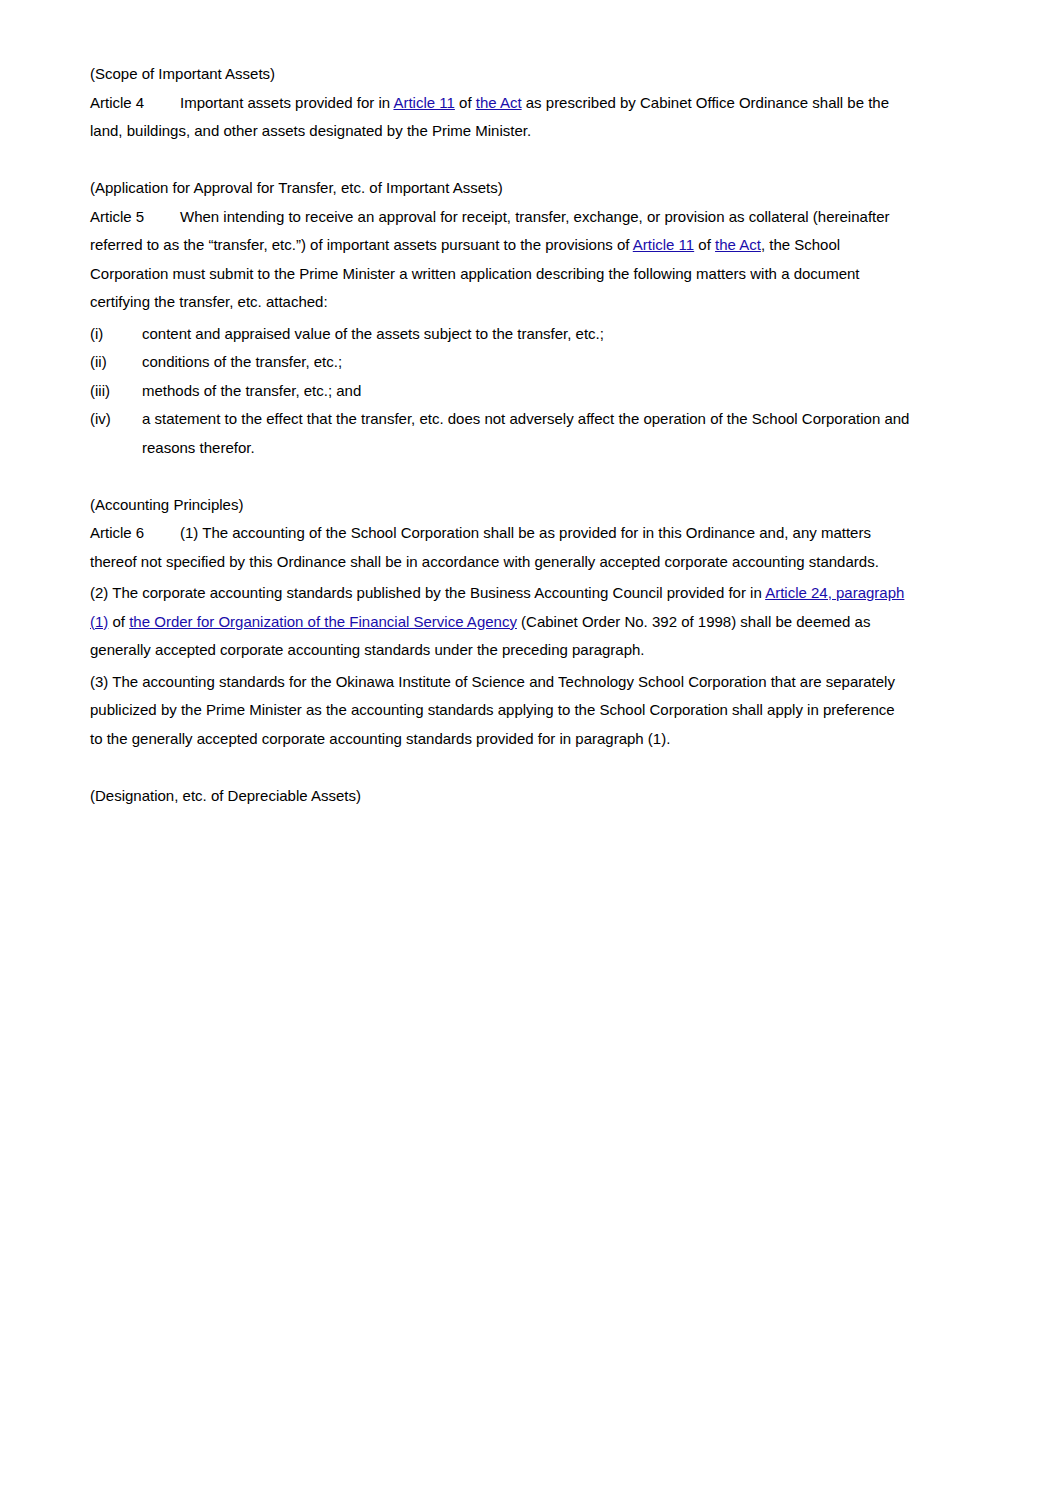(Scope of Important Assets)
Article 4 Important assets provided for in Article 11 of the Act as prescribed by Cabinet Office Ordinance shall be the land, buildings, and other assets designated by the Prime Minister.
(Application for Approval for Transfer, etc. of Important Assets)
Article 5 When intending to receive an approval for receipt, transfer, exchange, or provision as collateral (hereinafter referred to as the “transfer, etc.”) of important assets pursuant to the provisions of Article 11 of the Act, the School Corporation must submit to the Prime Minister a written application describing the following matters with a document certifying the transfer, etc. attached:
(i) content and appraised value of the assets subject to the transfer, etc.;
(ii) conditions of the transfer, etc.;
(iii) methods of the transfer, etc.; and
(iv) a statement to the effect that the transfer, etc. does not adversely affect the operation of the School Corporation and reasons therefor.
(Accounting Principles)
Article 6(1) The accounting of the School Corporation shall be as provided for in this Ordinance and, any matters thereof not specified by this Ordinance shall be in accordance with generally accepted corporate accounting standards.
(2) The corporate accounting standards published by the Business Accounting Council provided for in Article 24, paragraph (1) of the Order for Organization of the Financial Service Agency (Cabinet Order No. 392 of 1998) shall be deemed as generally accepted corporate accounting standards under the preceding paragraph.
(3) The accounting standards for the Okinawa Institute of Science and Technology School Corporation that are separately publicized by the Prime Minister as the accounting standards applying to the School Corporation shall apply in preference to the generally accepted corporate accounting standards provided for in paragraph (1).
(Designation, etc. of Depreciable Assets)